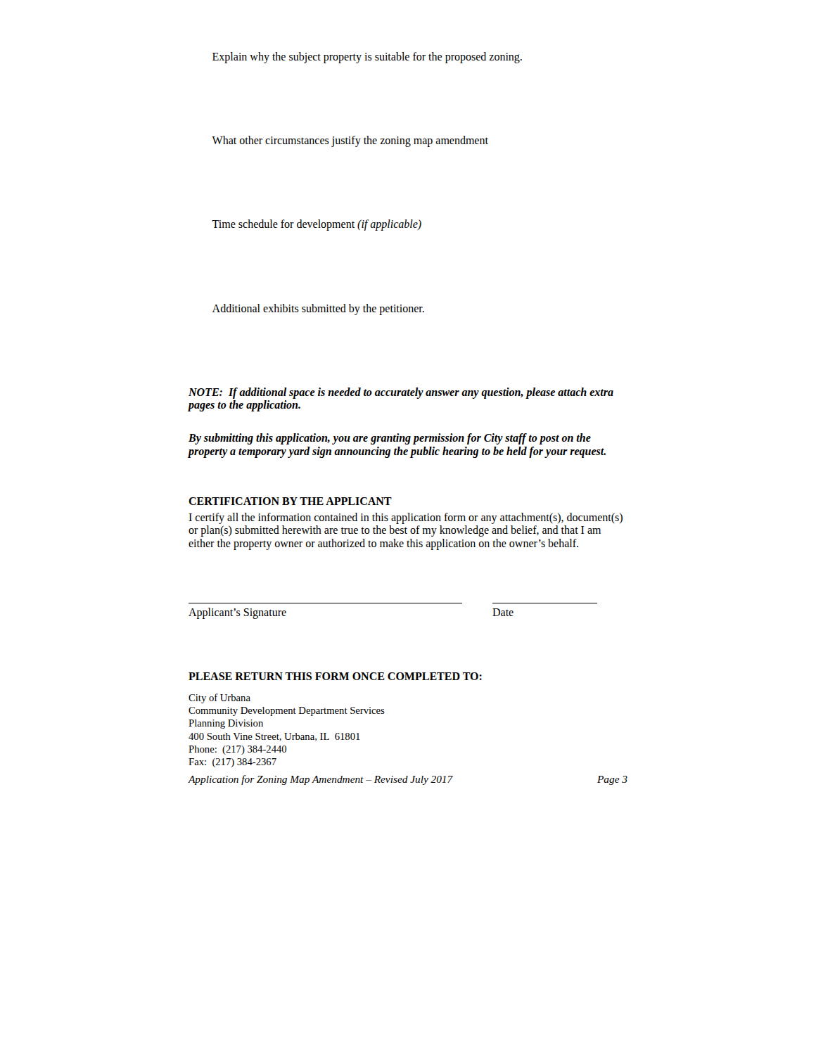Explain why the subject property is suitable for the proposed zoning.
What other circumstances justify the zoning map amendment
Time schedule for development (if applicable)
Additional exhibits submitted by the petitioner.
NOTE: If additional space is needed to accurately answer any question, please attach extra pages to the application.
By submitting this application, you are granting permission for City staff to post on the property a temporary yard sign announcing the public hearing to be held for your request.
CERTIFICATION BY THE APPLICANT
I certify all the information contained in this application form or any attachment(s), document(s) or plan(s) submitted herewith are true to the best of my knowledge and belief, and that I am either the property owner or authorized to make this application on the owner’s behalf.
Applicant’s Signature
Date
PLEASE RETURN THIS FORM ONCE COMPLETED TO:
City of Urbana
Community Development Department Services
Planning Division
400 South Vine Street, Urbana, IL 61801
Phone: (217) 384-2440
Fax: (217) 384-2367
Application for Zoning Map Amendment – Revised July 2017 Page 3